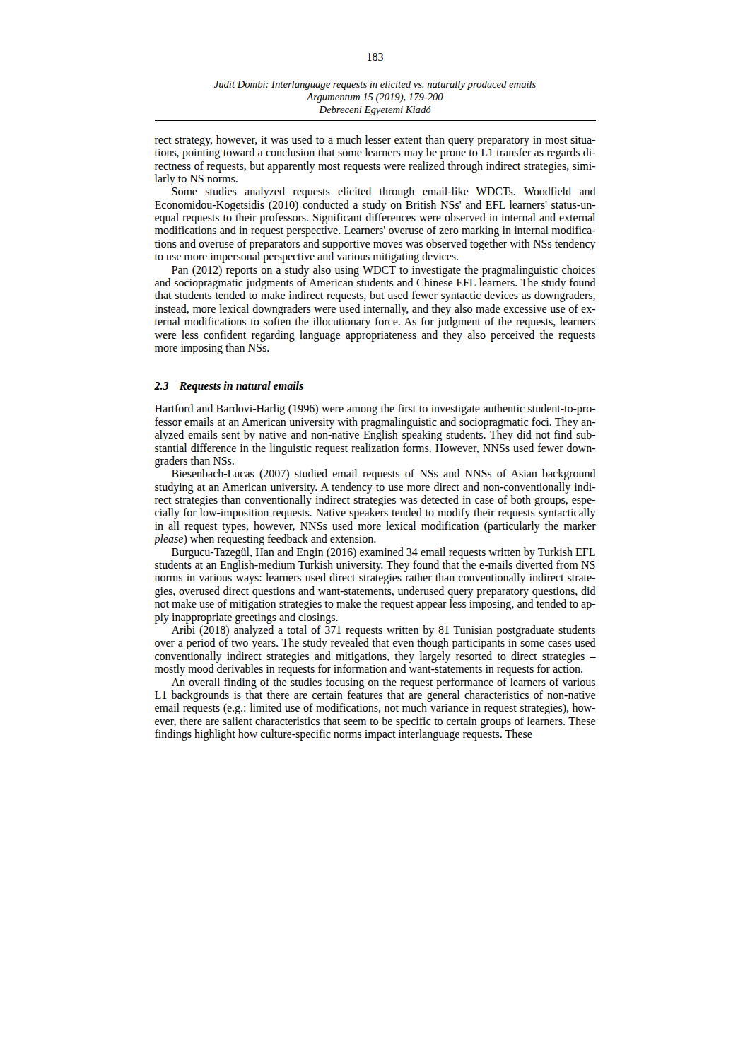183
Judit Dombi: Interlanguage requests in elicited vs. naturally produced emails
Argumentum 15 (2019), 179-200
Debreceni Egyetemi Kiadó
rect strategy, however, it was used to a much lesser extent than query preparatory in most situations, pointing toward a conclusion that some learners may be prone to L1 transfer as regards directness of requests, but apparently most requests were realized through indirect strategies, similarly to NS norms.
Some studies analyzed requests elicited through email-like WDCTs. Woodfield and Economidou-Kogetsidis (2010) conducted a study on British NSs' and EFL learners' status-unequal requests to their professors. Significant differences were observed in internal and external modifications and in request perspective. Learners' overuse of zero marking in internal modifications and overuse of preparators and supportive moves was observed together with NSs tendency to use more impersonal perspective and various mitigating devices.
Pan (2012) reports on a study also using WDCT to investigate the pragmalinguistic choices and sociopragmatic judgments of American students and Chinese EFL learners. The study found that students tended to make indirect requests, but used fewer syntactic devices as downgraders, instead, more lexical downgraders were used internally, and they also made excessive use of external modifications to soften the illocutionary force. As for judgment of the requests, learners were less confident regarding language appropriateness and they also perceived the requests more imposing than NSs.
2.3 Requests in natural emails
Hartford and Bardovi-Harlig (1996) were among the first to investigate authentic student-to-professor emails at an American university with pragmalinguistic and sociopragmatic foci. They analyzed emails sent by native and non-native English speaking students. They did not find substantial difference in the linguistic request realization forms. However, NNSs used fewer downgraders than NSs.
Biesenbach-Lucas (2007) studied email requests of NSs and NNSs of Asian background studying at an American university. A tendency to use more direct and non-conventionally indirect strategies than conventionally indirect strategies was detected in case of both groups, especially for low-imposition requests. Native speakers tended to modify their requests syntactically in all request types, however, NNSs used more lexical modification (particularly the marker please) when requesting feedback and extension.
Burgucu-Tazegül, Han and Engin (2016) examined 34 email requests written by Turkish EFL students at an English-medium Turkish university. They found that the e-mails diverted from NS norms in various ways: learners used direct strategies rather than conventionally indirect strategies, overused direct questions and want-statements, underused query preparatory questions, did not make use of mitigation strategies to make the request appear less imposing, and tended to apply inappropriate greetings and closings.
Aribi (2018) analyzed a total of 371 requests written by 81 Tunisian postgraduate students over a period of two years. The study revealed that even though participants in some cases used conventionally indirect strategies and mitigations, they largely resorted to direct strategies – mostly mood derivables in requests for information and want-statements in requests for action.
An overall finding of the studies focusing on the request performance of learners of various L1 backgrounds is that there are certain features that are general characteristics of non-native email requests (e.g.: limited use of modifications, not much variance in request strategies), however, there are salient characteristics that seem to be specific to certain groups of learners. These findings highlight how culture-specific norms impact interlanguage requests. These